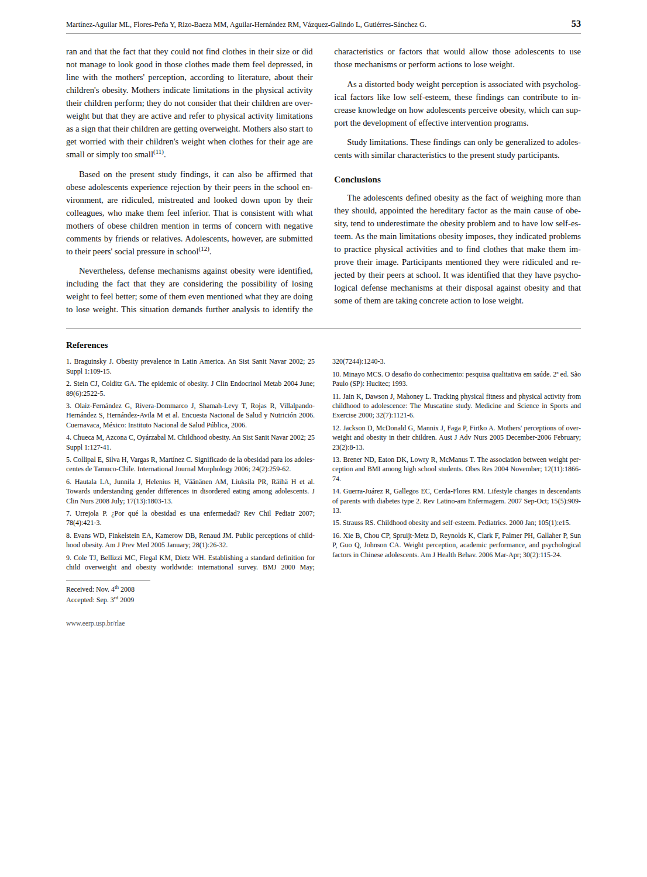Martínez-Aguilar ML, Flores-Peña Y, Rizo-Baeza MM, Aguilar-Hernández RM, Vázquez-Galindo L, Gutiérres-Sánchez G. 53
ran and that the fact that they could not find clothes in their size or did not manage to look good in those clothes made them feel depressed, in line with the mothers' perception, according to literature, about their children's obesity. Mothers indicate limitations in the physical activity their children perform; they do not consider that their children are overweight but that they are active and refer to physical activity limitations as a sign that their children are getting overweight. Mothers also start to get worried with their children's weight when clothes for their age are small or simply too small(11).
Based on the present study findings, it can also be affirmed that obese adolescents experience rejection by their peers in the school environment, are ridiculed, mistreated and looked down upon by their colleagues, who make them feel inferior. That is consistent with what mothers of obese children mention in terms of concern with negative comments by friends or relatives. Adolescents, however, are submitted to their peers' social pressure in school(12).
Nevertheless, defense mechanisms against obesity were identified, including the fact that they are considering the possibility of losing weight to feel better; some of them even mentioned what they are doing to lose weight. This situation demands further analysis to identify the characteristics or factors that would allow those adolescents to use those mechanisms or perform actions to lose weight.
As a distorted body weight perception is associated with psychological factors like low self-esteem, these findings can contribute to increase knowledge on how adolescents perceive obesity, which can support the development of effective intervention programs.
Study limitations. These findings can only be generalized to adolescents with similar characteristics to the present study participants.
Conclusions
The adolescents defined obesity as the fact of weighing more than they should, appointed the hereditary factor as the main cause of obesity, tend to underestimate the obesity problem and to have low self-esteem. As the main limitations obesity imposes, they indicated problems to practice physical activities and to find clothes that make them improve their image. Participants mentioned they were ridiculed and rejected by their peers at school. It was identified that they have psychological defense mechanisms at their disposal against obesity and that some of them are taking concrete action to lose weight.
References
1. Braguinsky J. Obesity prevalence in Latin America. An Sist Sanit Navar 2002; 25 Suppl 1:109-15.
2. Stein CJ, Colditz GA. The epidemic of obesity. J Clin Endocrinol Metab 2004 June; 89(6):2522-5.
3. Olaiz-Fernández G, Rivera-Dommarco J, Shamah-Levy T, Rojas R, Villalpando-Hernández S, Hernández-Avila M et al. Encuesta Nacional de Salud y Nutrición 2006. Cuernavaca, México: Instituto Nacional de Salud Pública, 2006.
4. Chueca M, Azcona C, Oyárzabal M. Childhood obesity. An Sist Sanit Navar 2002; 25 Suppl 1:127-41.
5. Collipal E, Silva H, Vargas R, Martínez C. Significado de la obesidad para los adolescentes de Tamuco-Chile. International Journal Morphology 2006; 24(2):259-62.
6. Hautala LA, Junnila J, Helenius H, Väänänen AM, Liuksila PR, Räihä H et al. Towards understanding gender differences in disordered eating among adolescents. J Clin Nurs 2008 July; 17(13):1803-13.
7. Urrejola P. ¿Por qué la obesidad es una enfermedad? Rev Chil Pediatr 2007; 78(4):421-3.
8. Evans WD, Finkelstein EA, Kamerow DB, Renaud JM. Public perceptions of childhood obesity. Am J Prev Med 2005 January; 28(1):26-32.
9. Cole TJ, Bellizzi MC, Flegal KM, Dietz WH. Establishing a standard definition for child overweight and obesity worldwide: international survey. BMJ 2000 May; 320(7244):1240-3.
10. Minayo MCS. O desafio do conhecimento: pesquisa qualitativa em saúde. 2ª ed. São Paulo (SP): Hucitec; 1993.
11. Jain K, Dawson J, Mahoney L. Tracking physical fitness and physical activity from childhood to adolescence: The Muscatine study. Medicine and Science in Sports and Exercise 2000; 32(7):1121-6.
12. Jackson D, McDonald G, Mannix J, Faga P, Firtko A. Mothers' perceptions of overweight and obesity in their children. Aust J Adv Nurs 2005 December-2006 February; 23(2):8-13.
13. Brener ND, Eaton DK, Lowry R, McManus T. The association between weight perception and BMI among high school students. Obes Res 2004 November; 12(11):1866-74.
14. Guerra-Juárez R, Gallegos EC, Cerda-Flores RM. Lifestyle changes in descendants of parents with diabetes type 2. Rev Latino-am Enfermagem. 2007 Sep-Oct; 15(5):909-13.
15. Strauss RS. Childhood obesity and self-esteem. Pediatrics. 2000 Jan; 105(1):e15.
16. Xie B, Chou CP, Spruijt-Metz D, Reynolds K, Clark F, Palmer PH, Gallaher P, Sun P, Guo Q, Johnson CA. Weight perception, academic performance, and psychological factors in Chinese adolescents. Am J Health Behav. 2006 Mar-Apr; 30(2):115-24.
Received: Nov. 4th 2008
Accepted: Sep. 3rd 2009
www.eerp.usp.br/rlae